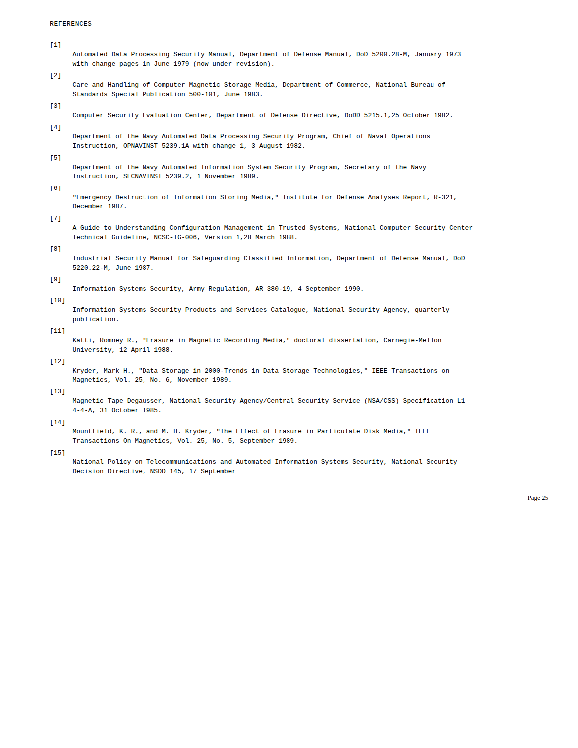REFERENCES
[1]
Automated Data Processing Security Manual, Department of Defense Manual, DoD 5200.28-M, January 1973 with change pages in June 1979 (now under revision).
[2]
Care and Handling of Computer Magnetic Storage Media, Department of Commerce, National Bureau of Standards Special Publication 500-101, June 1983.
[3]
Computer Security Evaluation Center, Department of Defense Directive, DoDD 5215.1,25 October 1982.
[4]
Department of the Navy Automated Data Processing Security Program, Chief of Naval Operations Instruction, OPNAVINST 5239.1A with change 1, 3 August 1982.
[5]
Department of the Navy Automated Information System Security Program, Secretary of the Navy Instruction, SECNAVINST 5239.2, 1 November 1989.
[6]
"Emergency Destruction of Information Storing Media," Institute for Defense Analyses Report, R-321, December 1987.
[7]
A Guide to Understanding Configuration Management in Trusted Systems, National Computer Security Center Technical Guideline, NCSC-TG-006, Version 1,28 March 1988.
[8]
Industrial Security Manual for Safeguarding Classified Information, Department of Defense Manual, DoD 5220.22-M, June 1987.
[9]
Information Systems Security, Army Regulation, AR 380-19, 4 September 1990.
[10]
Information Systems Security Products and Services Catalogue, National Security Agency, quarterly publication.
[11]
Katti, Romney R., "Erasure in Magnetic Recording Media," doctoral dissertation, Carnegie-Mellon University, 12 April 1988.
[12]
Kryder, Mark H., "Data Storage in 2000-Trends in Data Storage Technologies," IEEE Transactions on Magnetics, Vol. 25, No. 6, November 1989.
[13]
Magnetic Tape Degausser, National Security Agency/Central Security Service (NSA/CSS) Specification L1 4-4-A, 31 October 1985.
[14]
Mountfield, K. R., and M. H. Kryder, "The Effect of Erasure in Particulate Disk Media," IEEE Transactions On Magnetics, Vol. 25, No. 5, September 1989.
[15]
National Policy on Telecommunications and Automated Information Systems Security, National Security Decision Directive, NSDD 145, 17 September
Page 25